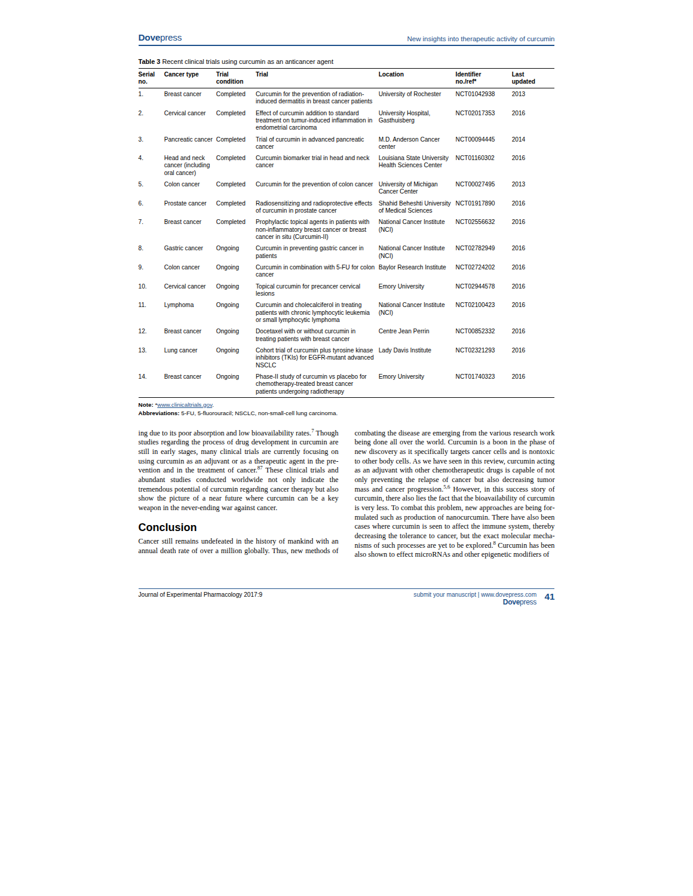Dovepress
New insights into therapeutic activity of curcumin
Table 3 Recent clinical trials using curcumin as an anticancer agent
| Serial no. | Cancer type | Trial condition | Trial | Location | Identifier no./ref* | Last updated |
| --- | --- | --- | --- | --- | --- | --- |
| 1. | Breast cancer | Completed | Curcumin for the prevention of radiation-induced dermatitis in breast cancer patients | University of Rochester | NCT01042938 | 2013 |
| 2. | Cervical cancer | Completed | Effect of curcumin addition to standard treatment on tumur-induced inflammation in endometrial carcinoma | University Hospital, Gasthuisberg | NCT02017353 | 2016 |
| 3. | Pancreatic cancer | Completed | Trial of curcumin in advanced pancreatic cancer | M.D. Anderson Cancer center | NCT00094445 | 2014 |
| 4. | Head and neck cancer (including oral cancer) | Completed | Curcumin biomarker trial in head and neck cancer | Louisiana State University Health Sciences Center | NCT01160302 | 2016 |
| 5. | Colon cancer | Completed | Curcumin for the prevention of colon cancer | University of Michigan Cancer Center | NCT00027495 | 2013 |
| 6. | Prostate cancer | Completed | Radiosensitizing and radioprotective effects of curcumin in prostate cancer | Shahid Beheshti University of Medical Sciences | NCT01917890 | 2016 |
| 7. | Breast cancer | Completed | Prophylactic topical agents in patients with non-inflammatory breast cancer or breast cancer in situ (Curcumin-II) | National Cancer Institute (NCI) | NCT02556632 | 2016 |
| 8. | Gastric cancer | Ongoing | Curcumin in preventing gastric cancer in patients | National Cancer Institute (NCI) | NCT02782949 | 2016 |
| 9. | Colon cancer | Ongoing | Curcumin in combination with 5-FU for colon cancer | Baylor Research Institute | NCT02724202 | 2016 |
| 10. | Cervical cancer | Ongoing | Topical curcumin for precancer cervical lesions | Emory University | NCT02944578 | 2016 |
| 11. | Lymphoma | Ongoing | Curcumin and cholecalciferol in treating patients with chronic lymphocytic leukemia or small lymphocytic lymphoma | National Cancer Institute (NCI) | NCT02100423 | 2016 |
| 12. | Breast cancer | Ongoing | Docetaxel with or without curcumin in treating patients with breast cancer | Centre Jean Perrin | NCT00852332 | 2016 |
| 13. | Lung cancer | Ongoing | Cohort trial of curcumin plus tyrosine kinase inhibitors (TKIs) for EGFR-mutant advanced NSCLC | Lady Davis Institute | NCT02321293 | 2016 |
| 14. | Breast cancer | Ongoing | Phase-II study of curcumin vs placebo for chemotherapy-treated breast cancer patients undergoing radiotherapy | Emory University | NCT01740323 | 2016 |
Note: *www.clinicaltrials.gov.
Abbreviations: 5-FU, 5-fluorouracil; NSCLC, non-small-cell lung carcinoma.
ing due to its poor absorption and low bioavailability rates.7 Though studies regarding the process of drug development in curcumin are still in early stages, many clinical trials are currently focusing on using curcumin as an adjuvant or as a therapeutic agent in the prevention and in the treatment of cancer.87 These clinical trials and abundant studies conducted worldwide not only indicate the tremendous potential of curcumin regarding cancer therapy but also show the picture of a near future where curcumin can be a key weapon in the never-ending war against cancer.
Conclusion
Cancer still remains undefeated in the history of mankind with an annual death rate of over a million globally. Thus, new methods of combating the disease are emerging from the various research work being done all over the world. Curcumin is a boon in the phase of new discovery as it specifically targets cancer cells and is nontoxic to other body cells. As we have seen in this review, curcumin acting as an adjuvant with other chemotherapeutic drugs is capable of not only preventing the relapse of cancer but also decreasing tumor mass and cancer progression.5,6 However, in this success story of curcumin, there also lies the fact that the bioavailability of curcumin is very less. To combat this problem, new approaches are being formulated such as production of nanocurcumin. There have also been cases where curcumin is seen to affect the immune system, thereby decreasing the tolerance to cancer, but the exact molecular mechanisms of such processes are yet to be explored.8 Curcumin has been also shown to effect microRNAs and other epigenetic modifiers of
Journal of Experimental Pharmacology 2017:9
submit your manuscript | www.dovepress.com
Dovepress
41